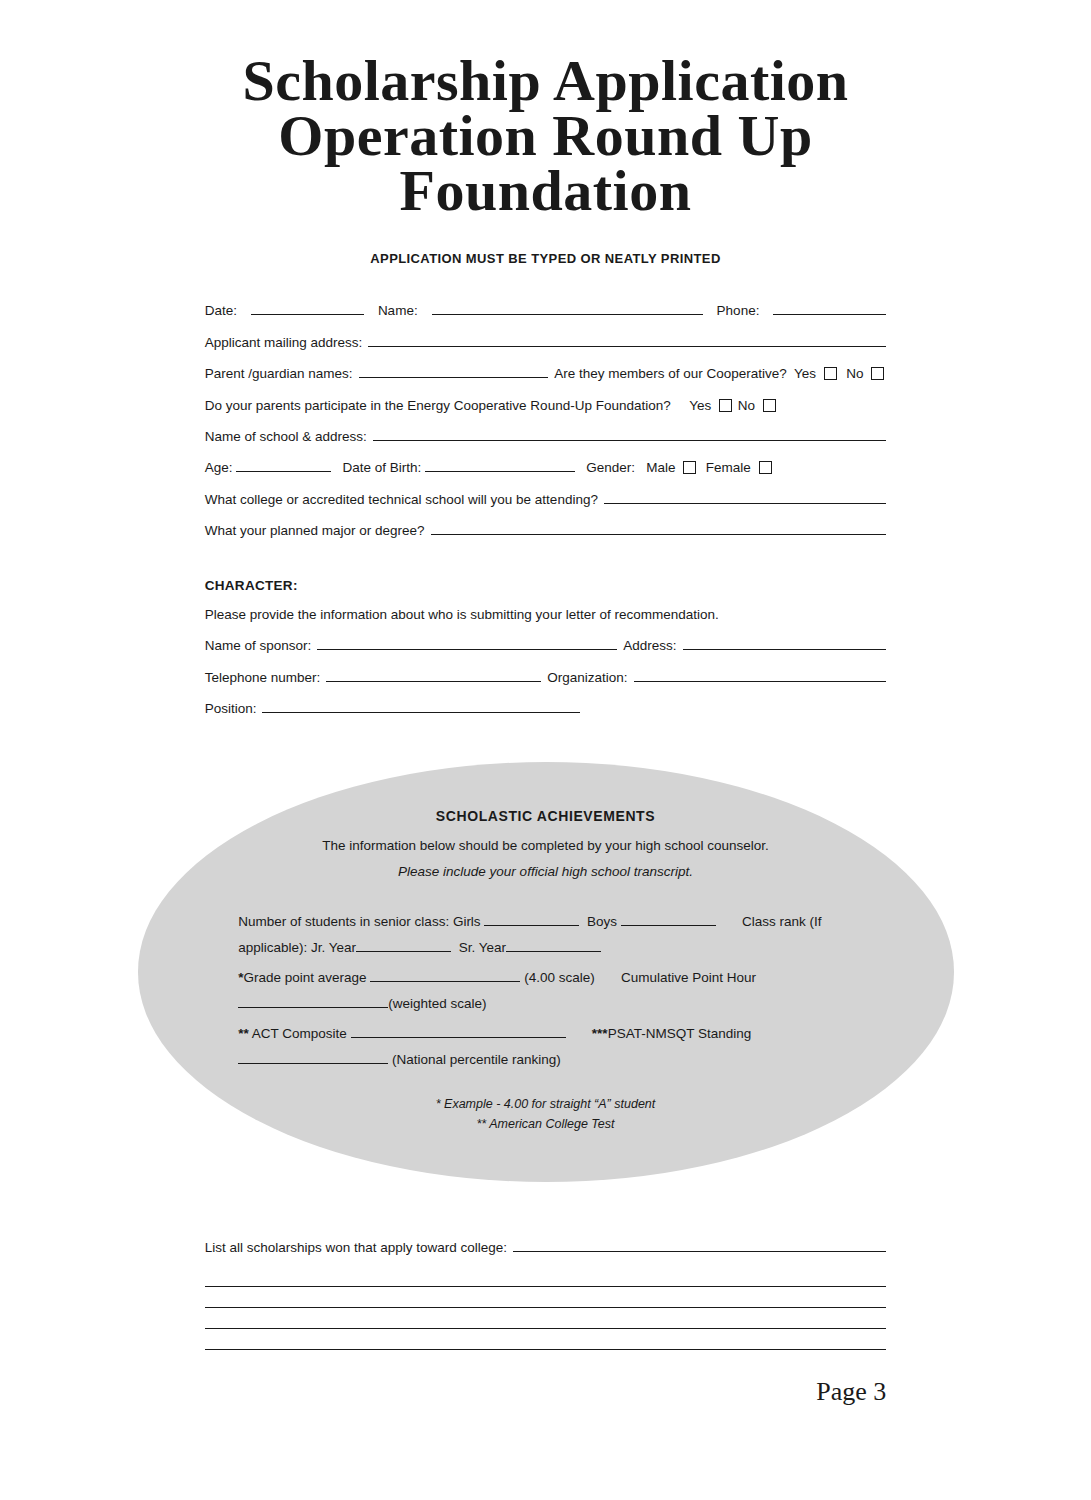Scholarship Application Operation Round Up Foundation
APPLICATION MUST BE TYPED OR NEATLY PRINTED
Date: Name: Phone:
Applicant mailing address:
Parent /guardian names: Are they members of our Cooperative? Yes No
Do your parents participate in the Energy Cooperative Round-Up Foundation? Yes No
Name of school & address:
Age: Date of Birth: Gender: Male Female
What college or accredited technical school will you be attending?
What your planned major or degree?
CHARACTER:
Please provide the information about who is submitting your letter of recommendation.
Name of sponsor: Address:
Telephone number: Organization:
Position:
SCHOLASTIC ACHIEVEMENTS
The information below should be completed by your high school counselor.
Please include your official high school transcript.
Number of students in senior class: Girls Boys Class rank (If applicable): Jr. Year Sr. Year
*Grade point average (4.00 scale) Cumulative Point Hour (weighted scale)
** ACT Composite ***PSAT-NMSQT Standing (National percentile ranking)
* Example - 4.00 for straight “A” student
** American College Test
List all scholarships won that apply toward college:
Page 3